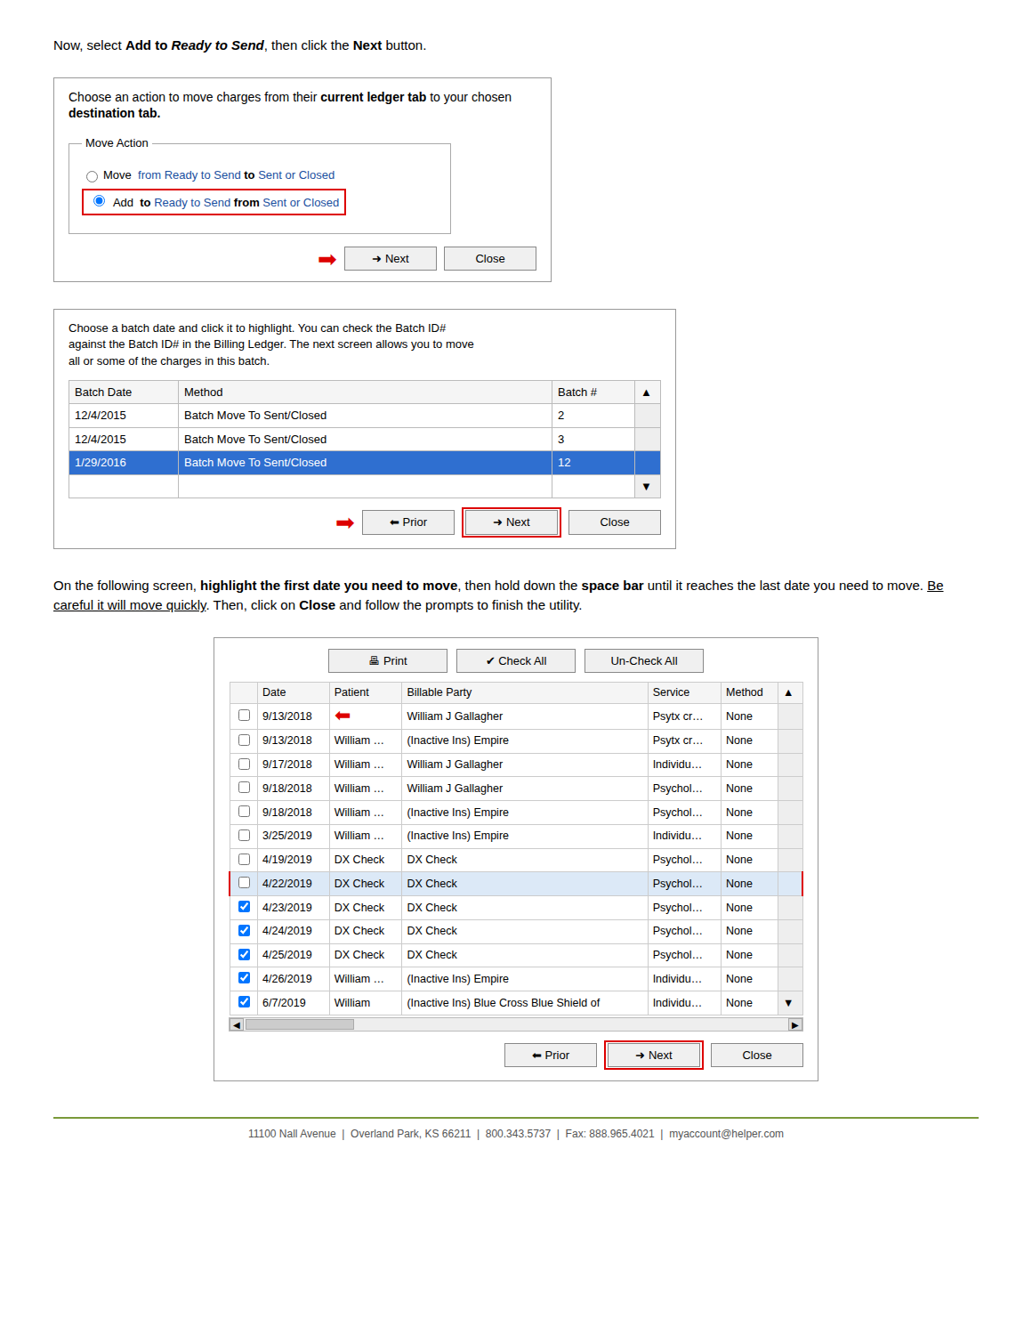Now, select Add to Ready to Send, then click the Next button.
Choose an action to move charges from their current ledger tab to your chosen destination tab.
Move Action
Move from Ready to Send to Sent or Closed
Add to Ready to Send from Sent or Closed
➡ ➜ Next Close
Choose a batch date and click it to highlight. You can check the Batch ID#
against the Batch ID# in the Billing Ledger. The next screen allows you to move
all or some of the charges in this batch.
| Batch Date | Method | Batch # | ▲ |
| --- | --- | --- | --- |
| 12/4/2015 | Batch Move To Sent/Closed | 2 | |
| 12/4/2015 | Batch Move To Sent/Closed | 3 | |
| 1/29/2016 | Batch Move To Sent/Closed | 12 | |
| | | | ▼ |
➡ ⬅ Prior ➜ Next Close
On the following screen, highlight the first date you need to move, then hold down the space bar until it reaches the last date you need to move. Be careful it will move quickly. Then, click on Close and follow the prompts to finish the utility.
🖶 Print ✔ Check All Un-Check All
| | Date | Patient | Billable Party | Service | Method | ▲ |
| --- | --- | --- | --- | --- | --- | --- |
| | 9/13/2018 | ⬅ | William J Gallagher | Psytx cr… | None | |
| | 9/13/2018 | William … | (Inactive Ins) Empire | Psytx cr… | None | |
| | 9/17/2018 | William … | William J Gallagher | Individu… | None | |
| | 9/18/2018 | William … | William J Gallagher | Psychol… | None | |
| | 9/18/2018 | William … | (Inactive Ins) Empire | Psychol… | None | |
| | 3/25/2019 | William … | (Inactive Ins) Empire | Individu… | None | |
| | 4/19/2019 | DX Check | DX Check | Psychol… | None | |
| | 4/22/2019 | DX Check | DX Check | Psychol… | None | |
| | 4/23/2019 | DX Check | DX Check | Psychol… | None | |
| | 4/24/2019 | DX Check | DX Check | Psychol… | None | |
| | 4/25/2019 | DX Check | DX Check | Psychol… | None | |
| | 4/26/2019 | William … | (Inactive Ins) Empire | Individu… | None | |
| | 6/7/2019 | William | (Inactive Ins) Blue Cross Blue Shield of | Individu… | None | ▼ |
◀ ▶
⬅ Prior ➜ Next Close
11100 Nall Avenue | Overland Park, KS 66211 | 800.343.5737 | Fax: 888.965.4021 | myaccount@helper.com